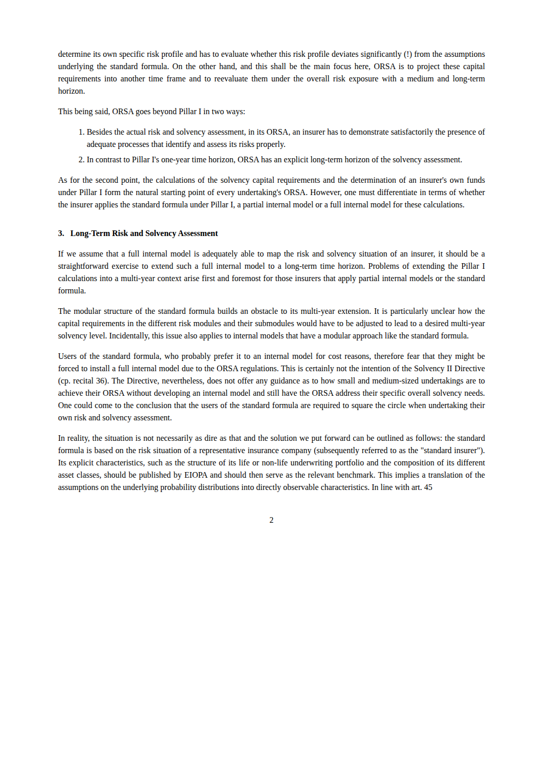determine its own specific risk profile and has to evaluate whether this risk profile deviates significantly (!) from the assumptions underlying the standard formula. On the other hand, and this shall be the main focus here, ORSA is to project these capital requirements into another time frame and to reevaluate them under the overall risk exposure with a medium and long-term horizon.
This being said, ORSA goes beyond Pillar I in two ways:
Besides the actual risk and solvency assessment, in its ORSA, an insurer has to demonstrate satisfactorily the presence of adequate processes that identify and assess its risks properly.
In contrast to Pillar I's one-year time horizon, ORSA has an explicit long-term horizon of the solvency assessment.
As for the second point, the calculations of the solvency capital requirements and the determination of an insurer's own funds under Pillar I form the natural starting point of every undertaking's ORSA. However, one must differentiate in terms of whether the insurer applies the standard formula under Pillar I, a partial internal model or a full internal model for these calculations.
3. Long-Term Risk and Solvency Assessment
If we assume that a full internal model is adequately able to map the risk and solvency situation of an insurer, it should be a straightforward exercise to extend such a full internal model to a long-term time horizon. Problems of extending the Pillar I calculations into a multi-year context arise first and foremost for those insurers that apply partial internal models or the standard formula.
The modular structure of the standard formula builds an obstacle to its multi-year extension. It is particularly unclear how the capital requirements in the different risk modules and their submodules would have to be adjusted to lead to a desired multi-year solvency level. Incidentally, this issue also applies to internal models that have a modular approach like the standard formula.
Users of the standard formula, who probably prefer it to an internal model for cost reasons, therefore fear that they might be forced to install a full internal model due to the ORSA regulations. This is certainly not the intention of the Solvency II Directive (cp. recital 36). The Directive, nevertheless, does not offer any guidance as to how small and medium-sized undertakings are to achieve their ORSA without developing an internal model and still have the ORSA address their specific overall solvency needs. One could come to the conclusion that the users of the standard formula are required to square the circle when undertaking their own risk and solvency assessment.
In reality, the situation is not necessarily as dire as that and the solution we put forward can be outlined as follows: the standard formula is based on the risk situation of a representative insurance company (subsequently referred to as the "standard insurer"). Its explicit characteristics, such as the structure of its life or non-life underwriting portfolio and the composition of its different asset classes, should be published by EIOPA and should then serve as the relevant benchmark. This implies a translation of the assumptions on the underlying probability distributions into directly observable characteristics. In line with art. 45
2